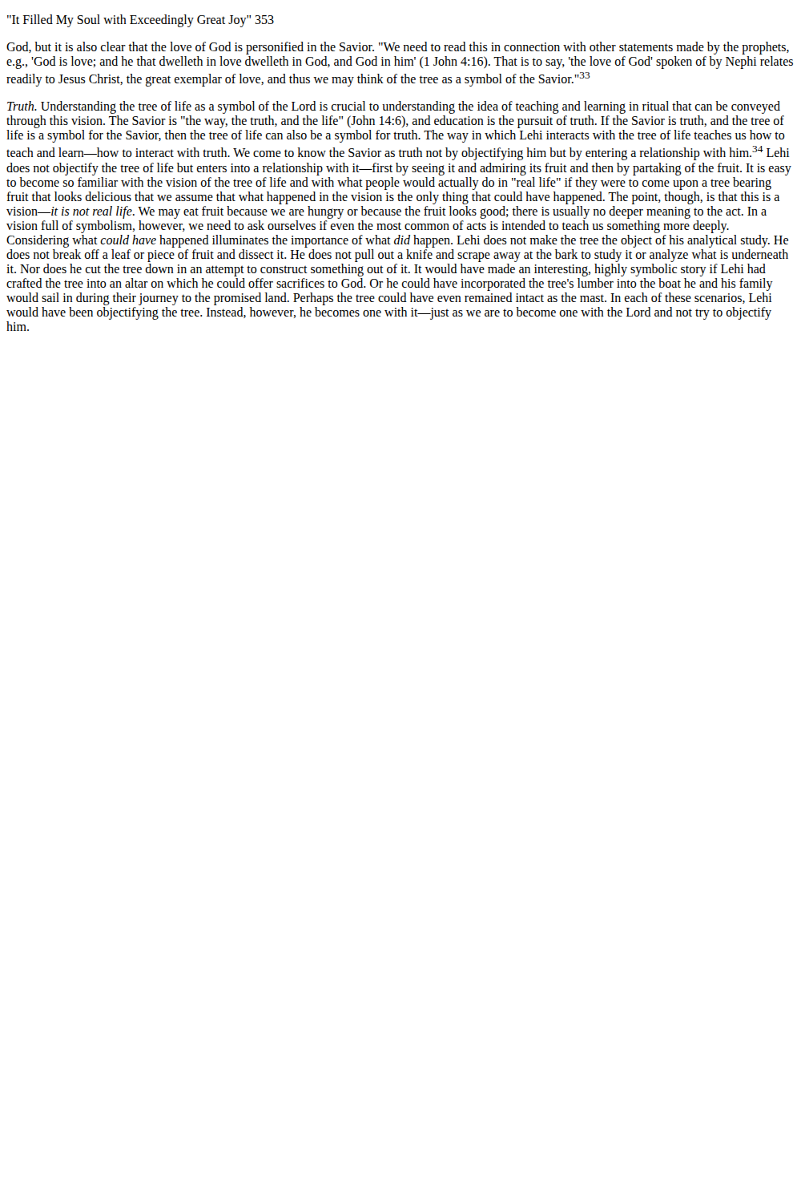"It Filled My Soul with Exceedingly Great Joy" 353
God, but it is also clear that the love of God is personified in the Savior. "We need to read this in connection with other statements made by the prophets, e.g., 'God is love; and he that dwelleth in love dwelleth in God, and God in him' (1 John 4:16). That is to say, 'the love of God' spoken of by Nephi relates readily to Jesus Christ, the great exemplar of love, and thus we may think of the tree as a symbol of the Savior."33
Truth. Understanding the tree of life as a symbol of the Lord is crucial to understanding the idea of teaching and learning in ritual that can be conveyed through this vision. The Savior is "the way, the truth, and the life" (John 14:6), and education is the pursuit of truth. If the Savior is truth, and the tree of life is a symbol for the Savior, then the tree of life can also be a symbol for truth. The way in which Lehi interacts with the tree of life teaches us how to teach and learn—how to interact with truth. We come to know the Savior as truth not by objectifying him but by entering a relationship with him.34 Lehi does not objectify the tree of life but enters into a relationship with it—first by seeing it and admiring its fruit and then by partaking of the fruit. It is easy to become so familiar with the vision of the tree of life and with what people would actually do in "real life" if they were to come upon a tree bearing fruit that looks delicious that we assume that what happened in the vision is the only thing that could have happened. The point, though, is that this is a vision—it is not real life. We may eat fruit because we are hungry or because the fruit looks good; there is usually no deeper meaning to the act. In a vision full of symbolism, however, we need to ask ourselves if even the most common of acts is intended to teach us something more deeply. Considering what could have happened illuminates the importance of what did happen. Lehi does not make the tree the object of his analytical study. He does not break off a leaf or piece of fruit and dissect it. He does not pull out a knife and scrape away at the bark to study it or analyze what is underneath it. Nor does he cut the tree down in an attempt to construct something out of it. It would have made an interesting, highly symbolic story if Lehi had crafted the tree into an altar on which he could offer sacrifices to God. Or he could have incorporated the tree's lumber into the boat he and his family would sail in during their journey to the promised land. Perhaps the tree could have even remained intact as the mast. In each of these scenarios, Lehi would have been objectifying the tree. Instead, however, he becomes one with it—just as we are to become one with the Lord and not try to objectify him.